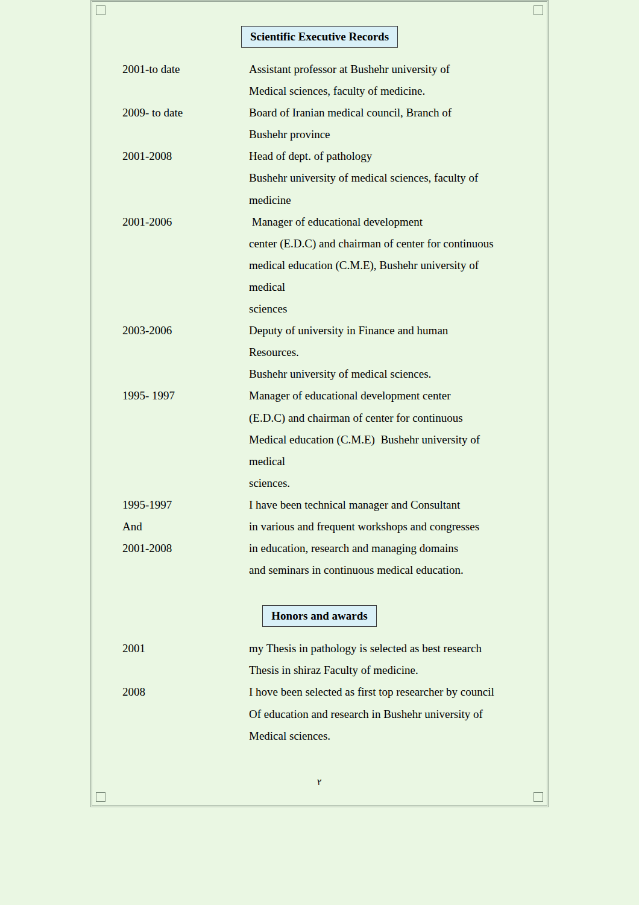Scientific Executive Records
| 2001-to date | Assistant professor at Bushehr university of Medical sciences, faculty of medicine. |
| 2009- to date | Board of Iranian medical council, Branch of Bushehr province |
| 2001-2008 | Head of dept. of pathology Bushehr university of medical sciences, faculty of medicine |
| 2001-2006 | Manager of educational development center (E.D.C) and chairman of center for continuous medical education (C.M.E), Bushehr university of medical sciences |
| 2003-2006 | Deputy of university in Finance and human Resources. Bushehr university of medical sciences. |
| 1995- 1997 | Manager of educational development center (E.D.C) and chairman of center for continuous Medical education (C.M.E) Bushehr university of medical sciences. |
| 1995-1997 | I have been technical manager and Consultant |
| And | in various and frequent workshops and congresses |
| 2001-2008 | in education, research and managing domains and seminars in continuous medical education. |
Honors and awards
| 2001 | my Thesis in pathology is selected as best research Thesis in shiraz Faculty of medicine. |
| 2008 | I hove been selected as first top researcher by council Of education and research in Bushehr university of Medical sciences. |
٢